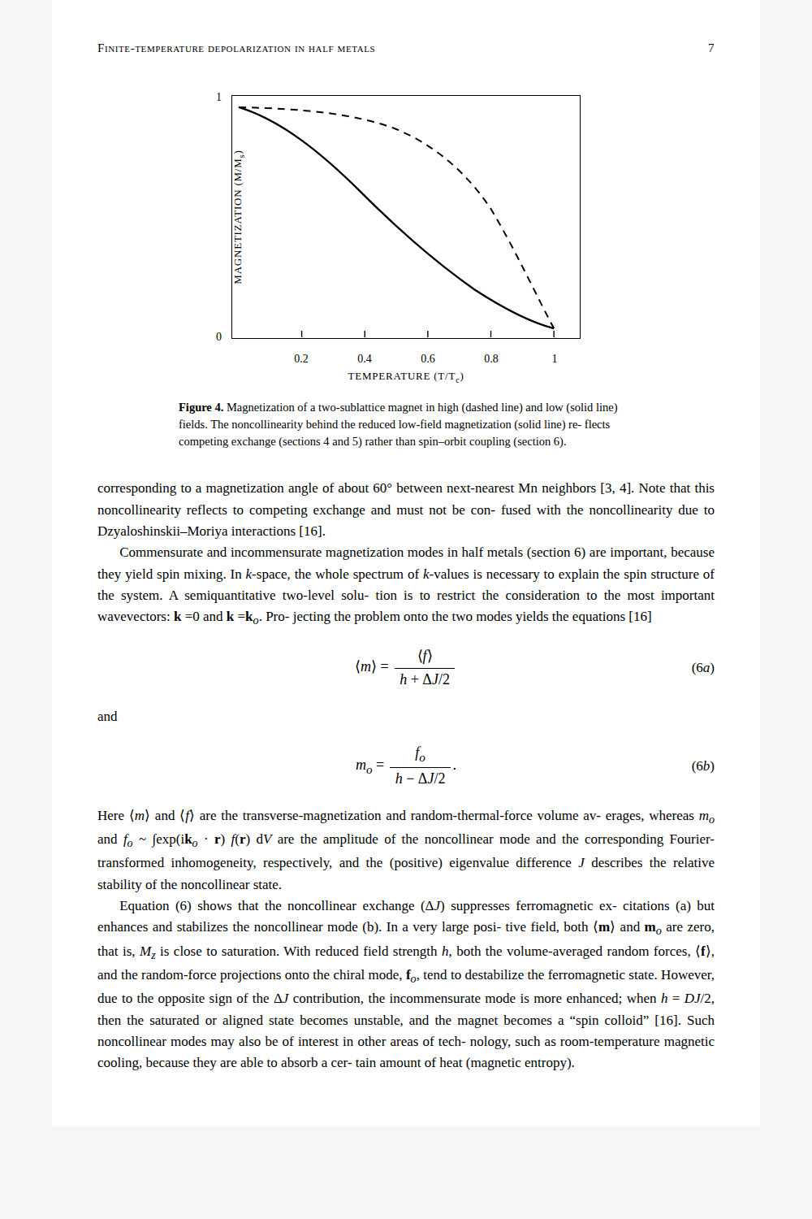Finite-temperature depolarization in half metals 7
MAGNETIZATION (M/Ms) 1 0
0.2 0.4 0.6 0.8 1
TEMPERATURE (T/Tc)
Figure 4. Magnetization of a two-sublattice magnet in high (dashed line) and low (solid line) fields. The noncollinearity behind the reduced low-field magnetization (solid line) re- flects competing exchange (sections 4 and 5) rather than spin–orbit coupling (section 6).
corresponding to a magnetization angle of about 60° between next-nearest Mn neighbors [3, 4]. Note that this noncollinearity reflects to competing exchange and must not be con- fused with the noncollinearity due to Dzyaloshinskii–Moriya interactions [16].
Commensurate and incommensurate magnetization modes in half metals (section 6) are important, because they yield spin mixing. In k-space, the whole spectrum of k-values is necessary to explain the spin structure of the system. A semiquantitative two-level solu- tion is to restrict the consideration to the most important wavevectors: k =0 and k =ko. Pro- jecting the problem onto the two modes yields the equations [16]
⟨m⟩ = ⟨f⟩ h + ΔJ/2 (6a)
and
mo = fo h − ΔJ/2 . (6b)
Here ⟨m⟩ and ⟨f⟩ are the transverse-magnetization and random-thermal-force volume av- erages, whereas mo and fo ~ ∫exp(iko · r) f(r) dV are the amplitude of the noncollinear mode and the corresponding Fourier-transformed inhomogeneity, respectively, and the (positive) eigenvalue difference J describes the relative stability of the noncollinear state.
Equation (6) shows that the noncollinear exchange (ΔJ) suppresses ferromagnetic ex- citations (a) but enhances and stabilizes the noncollinear mode (b). In a very large posi- tive field, both ⟨m⟩ and mo are zero, that is, Mz is close to saturation. With reduced field strength h, both the volume-averaged random forces, ⟨f⟩, and the random-force projections onto the chiral mode, fo, tend to destabilize the ferromagnetic state. However, due to the opposite sign of the ΔJ contribution, the incommensurate mode is more enhanced; when h = DJ/2, then the saturated or aligned state becomes unstable, and the magnet becomes a “spin colloid” [16]. Such noncollinear modes may also be of interest in other areas of tech- nology, such as room-temperature magnetic cooling, because they are able to absorb a cer- tain amount of heat (magnetic entropy).